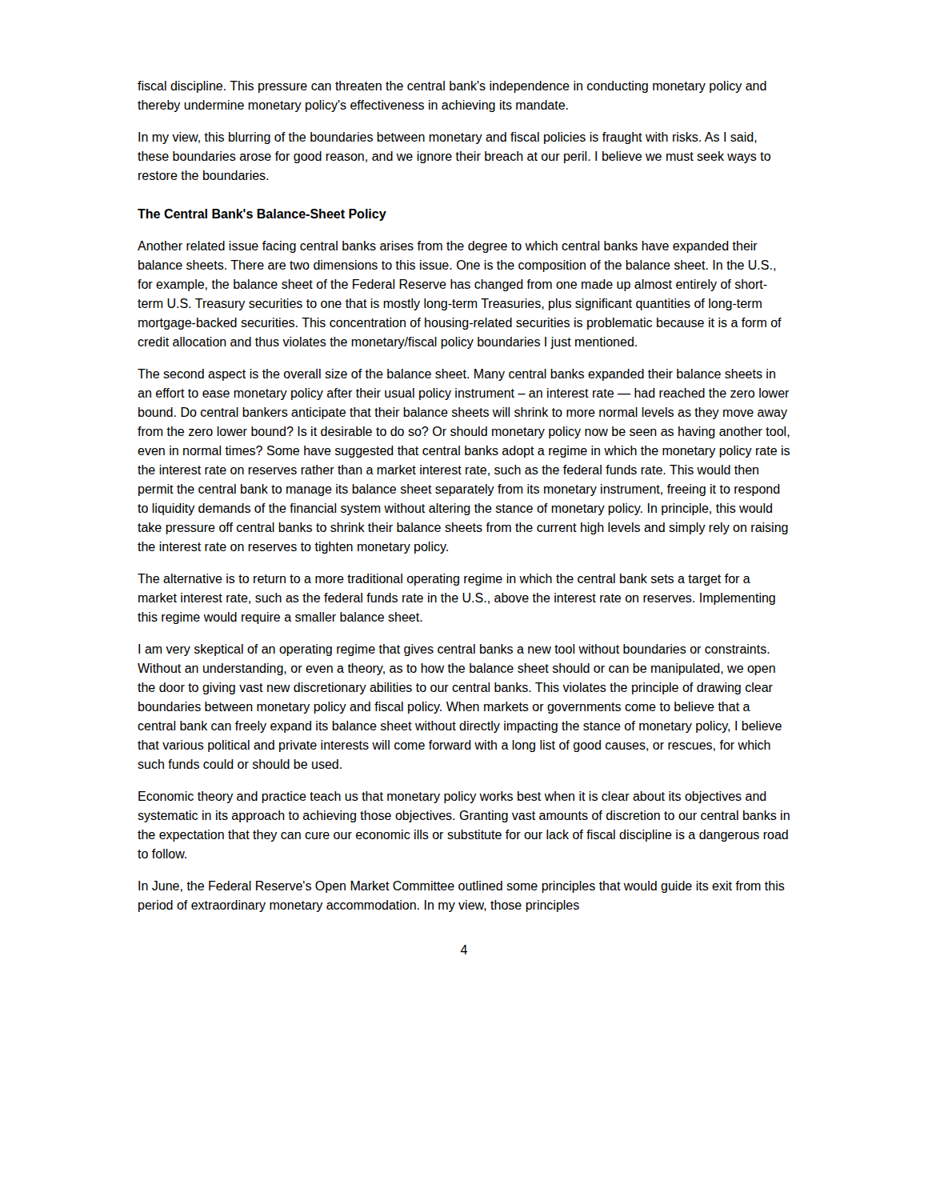fiscal discipline. This pressure can threaten the central bank's independence in conducting monetary policy and thereby undermine monetary policy's effectiveness in achieving its mandate.
In my view, this blurring of the boundaries between monetary and fiscal policies is fraught with risks. As I said, these boundaries arose for good reason, and we ignore their breach at our peril. I believe we must seek ways to restore the boundaries.
The Central Bank's Balance-Sheet Policy
Another related issue facing central banks arises from the degree to which central banks have expanded their balance sheets. There are two dimensions to this issue. One is the composition of the balance sheet. In the U.S., for example, the balance sheet of the Federal Reserve has changed from one made up almost entirely of short-term U.S. Treasury securities to one that is mostly long-term Treasuries, plus significant quantities of long-term mortgage-backed securities. This concentration of housing-related securities is problematic because it is a form of credit allocation and thus violates the monetary/fiscal policy boundaries I just mentioned.
The second aspect is the overall size of the balance sheet. Many central banks expanded their balance sheets in an effort to ease monetary policy after their usual policy instrument – an interest rate — had reached the zero lower bound. Do central bankers anticipate that their balance sheets will shrink to more normal levels as they move away from the zero lower bound? Is it desirable to do so? Or should monetary policy now be seen as having another tool, even in normal times? Some have suggested that central banks adopt a regime in which the monetary policy rate is the interest rate on reserves rather than a market interest rate, such as the federal funds rate. This would then permit the central bank to manage its balance sheet separately from its monetary instrument, freeing it to respond to liquidity demands of the financial system without altering the stance of monetary policy. In principle, this would take pressure off central banks to shrink their balance sheets from the current high levels and simply rely on raising the interest rate on reserves to tighten monetary policy.
The alternative is to return to a more traditional operating regime in which the central bank sets a target for a market interest rate, such as the federal funds rate in the U.S., above the interest rate on reserves. Implementing this regime would require a smaller balance sheet.
I am very skeptical of an operating regime that gives central banks a new tool without boundaries or constraints. Without an understanding, or even a theory, as to how the balance sheet should or can be manipulated, we open the door to giving vast new discretionary abilities to our central banks. This violates the principle of drawing clear boundaries between monetary policy and fiscal policy. When markets or governments come to believe that a central bank can freely expand its balance sheet without directly impacting the stance of monetary policy, I believe that various political and private interests will come forward with a long list of good causes, or rescues, for which such funds could or should be used.
Economic theory and practice teach us that monetary policy works best when it is clear about its objectives and systematic in its approach to achieving those objectives. Granting vast amounts of discretion to our central banks in the expectation that they can cure our economic ills or substitute for our lack of fiscal discipline is a dangerous road to follow.
In June, the Federal Reserve's Open Market Committee outlined some principles that would guide its exit from this period of extraordinary monetary accommodation. In my view, those principles
4